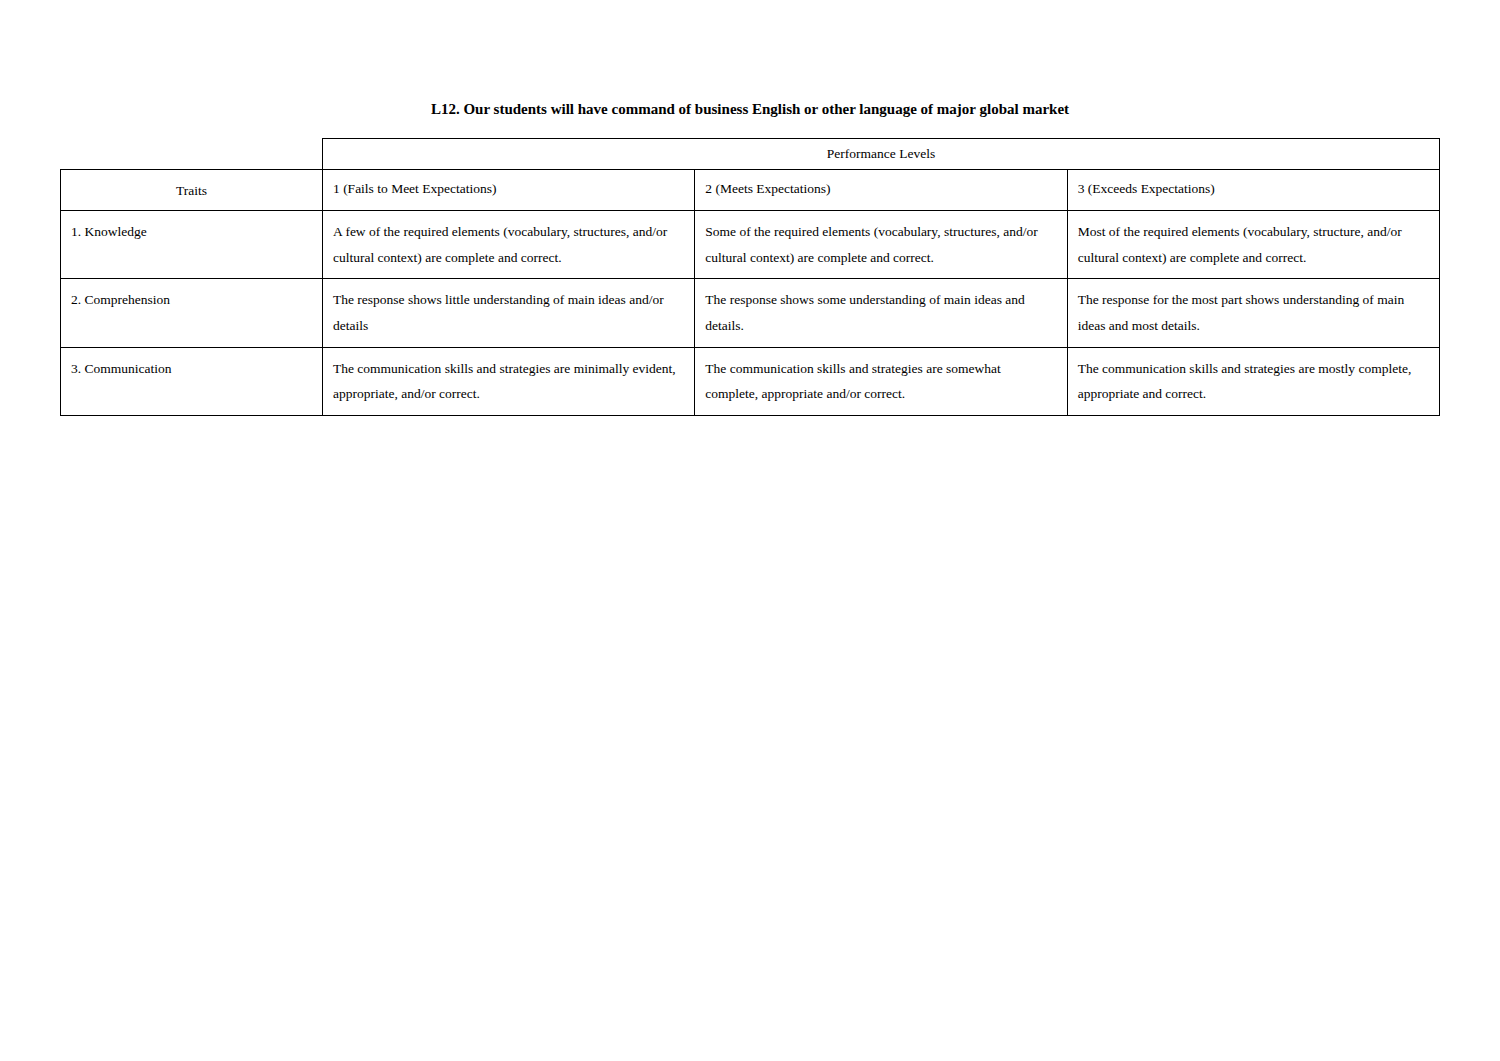L12. Our students will have command of business English or other language of major global market
| | Performance Levels |
| Traits | 1 (Fails to Meet Expectations) | 2 (Meets Expectations) | 3 (Exceeds Expectations) |
| 1. Knowledge | A few of the required elements (vocabulary, structures, and/or cultural context) are complete and correct. | Some of the required elements (vocabulary, structures, and/or cultural context) are complete and correct. | Most of the required elements (vocabulary, structure, and/or cultural context) are complete and correct. |
| 2. Comprehension | The response shows little understanding of main ideas and/or details | The response shows some understanding of main ideas and details. | The response for the most part shows understanding of main ideas and most details. |
| 3. Communication | The communication skills and strategies are minimally evident, appropriate, and/or correct. | The communication skills and strategies are somewhat complete, appropriate and/or correct. | The communication skills and strategies are mostly complete, appropriate and correct. |